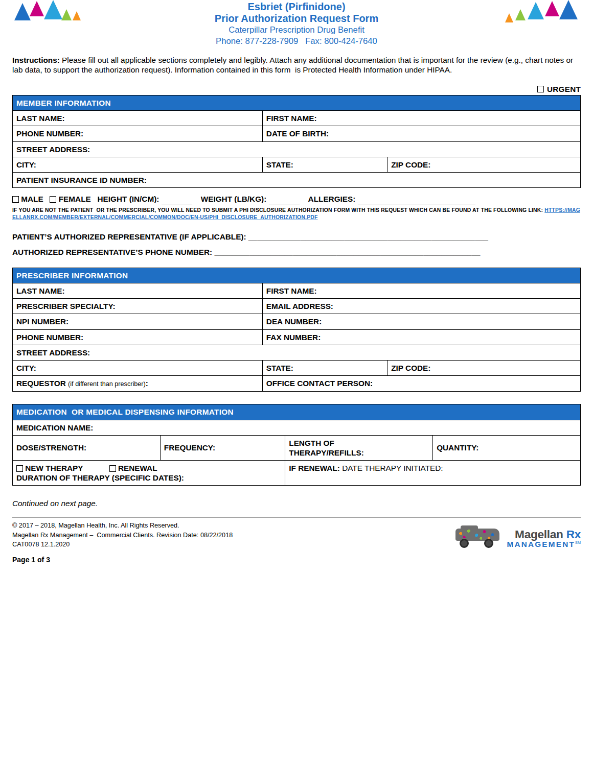Esbriet (Pirfinidone)
Prior Authorization Request Form
Caterpillar Prescription Drug Benefit
Phone: 877-228-7909 Fax: 800-424-7640
Instructions: Please fill out all applicable sections completely and legibly. Attach any additional documentation that is important for the review (e.g., chart notes or lab data, to support the authorization request). Information contained in this form is Protected Health Information under HIPAA.
URGENT
| MEMBER INFORMATION |
| LAST NAME: | FIRST NAME: |
| PHONE NUMBER: | DATE OF BIRTH: |
| STREET ADDRESS: |
| CITY: | STATE: | ZIP CODE: |
| PATIENT INSURANCE ID NUMBER: |
MALE FEMALE HEIGHT (IN/CM): WEIGHT (LB/KG): ALLERGIES:
IF YOU ARE NOT THE PATIENT OR THE PRESCRIBER, YOU WILL NEED TO SUBMIT A PHI DISCLOSURE AUTHORIZATION FORM WITH THIS REQUEST WHICH CAN BE FOUND AT THE FOLLOWING LINK: HTTPS://MAGELLANRX.COM/MEMBER/EXTERNAL/COMMERCIAL/COMMON/DOC/EN-US/PHI_DISCLOSURE_AUTHORIZATION.PDF
PATIENT’S AUTHORIZED REPRESENTATIVE (IF APPLICABLE): _______________________________________________________
AUTHORIZED REPRESENTATIVE’S PHONE NUMBER: _____________________________________________________________
| PRESCRIBER INFORMATION |
| LAST NAME: | FIRST NAME: |
| PRESCRIBER SPECIALTY: | EMAIL ADDRESS: |
| NPI NUMBER: | DEA NUMBER: |
| PHONE NUMBER: | FAX NUMBER: |
| STREET ADDRESS: |
| CITY: | STATE: | ZIP CODE: |
| REQUESTOR (if different than prescriber) : | OFFICE CONTACT PERSON: |
| MEDICATION OR MEDICAL DISPENSING INFORMATION |
| MEDICATION NAME: |
| DOSE/STRENGTH: | FREQUENCY: | LENGTH OF THERAPY/REFILLS: | QUANTITY: |
| NEW THERAPY RENEWAL DURATION OF THERAPY (SPECIFIC DATES): | IF RENEWAL: DATE THERAPY INITIATED: |
Continued on next page.
© 2017 – 2018, Magellan Health, Inc. All Rights Reserved.
Magellan Rx Management – Commercial Clients. Revision Date: 08/22/2018
CAT0078 12.1.2020
Magellan Rx
MANAGEMENTSM
Page 1 of 3